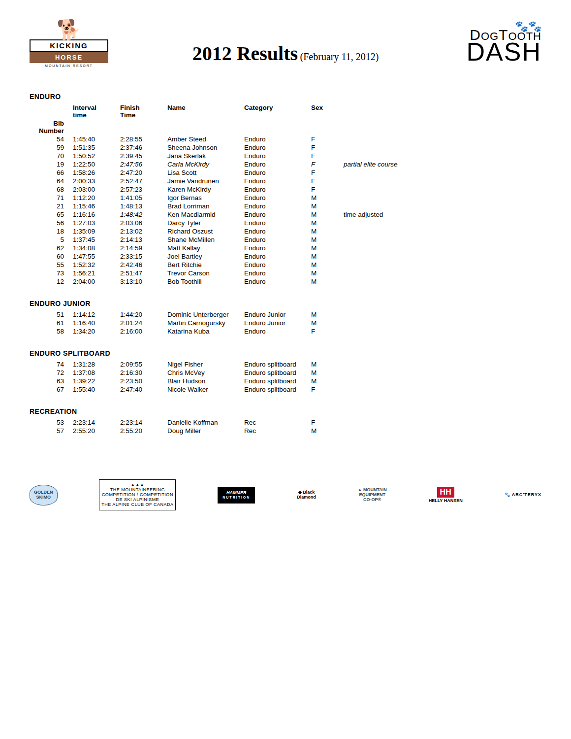🐕
KICKING
HORSE
MOUNTAIN RESORT
2012 Results
(February 11, 2012)
🐾🐾
DOGTOOTH
DASH
ENDURO
| | Interval time | Finish Time | Name | Category | Sex | |
| --- | --- | --- | --- | --- | --- | --- |
| Bib Number | | | | | | |
| 54 | 1:45:40 | 2:28:55 | Amber Steed | Enduro | F | |
| 59 | 1:51:35 | 2:37:46 | Sheena Johnson | Enduro | F | |
| 70 | 1:50:52 | 2:39:45 | Jana Skerlak | Enduro | F | |
| 19 | 1:22:50 | 2:47:56 | Carla McKirdy | Enduro | F | partial elite course |
| 66 | 1:58:26 | 2:47:20 | Lisa Scott | Enduro | F | |
| 64 | 2:00:33 | 2:52:47 | Jamie Vandrunen | Enduro | F | |
| 68 | 2:03:00 | 2:57:23 | Karen McKirdy | Enduro | F | |
| 71 | 1:12:20 | 1:41:05 | Igor Bernas | Enduro | M | |
| 21 | 1:15:46 | 1:48:13 | Brad Lorriman | Enduro | M | |
| 65 | 1:16:16 | 1:48:42 | Ken Macdiarmid | Enduro | M | time adjusted |
| 56 | 1:27:03 | 2:03:06 | Darcy Tyler | Enduro | M | |
| 18 | 1:35:09 | 2:13:02 | Richard Oszust | Enduro | M | |
| 5 | 1:37:45 | 2:14:13 | Shane McMillen | Enduro | M | |
| 62 | 1:34:08 | 2:14:59 | Matt Kallay | Enduro | M | |
| 60 | 1:47:55 | 2:33:15 | Joel Bartley | Enduro | M | |
| 55 | 1:52:32 | 2:42:46 | Bert Ritchie | Enduro | M | |
| 73 | 1:56:21 | 2:51:47 | Trevor Carson | Enduro | M | |
| 12 | 2:04:00 | 3:13:10 | Bob Toothill | Enduro | M | |
ENDURO JUNIOR
| 51 | 1:14:12 | 1:44:20 | Dominic Unterberger | Enduro Junior | M |
| 61 | 1:16:40 | 2:01:24 | Martin Carnogursky | Enduro Junior | M |
| 58 | 1:34:20 | 2:16:00 | Katarina Kuba | Enduro | F |
ENDURO SPLITBOARD
| 74 | 1:31:28 | 2:09:55 | Nigel Fisher | Enduro splitboard | M |
| 72 | 1:37:08 | 2:16:30 | Chris McVey | Enduro splitboard | M |
| 63 | 1:39:22 | 2:23:50 | Blair Hudson | Enduro splitboard | M |
| 67 | 1:55:40 | 2:47:40 | Nicole Walker | Enduro splitboard | F |
RECREATION
| 53 | 2:23:14 | 2:23:14 | Danielle Koffman | Rec | F |
| 57 | 2:55:20 | 2:55:20 | Doug Miller | Rec | M |
GOLDEN
SKIMO
▲▲▲
THE MOUNTAINEERING
COMPETITION / COMPETITION
DE SKI ALPINISME
THE ALPINE CLUB OF CANADA
HAMMERNUTRITION
◆ Black
Diamond
▲ MOUNTAIN
EQUIPMENT
CO-OP®
HH
HELLY HANSEN
🐾 ARC'TERYX